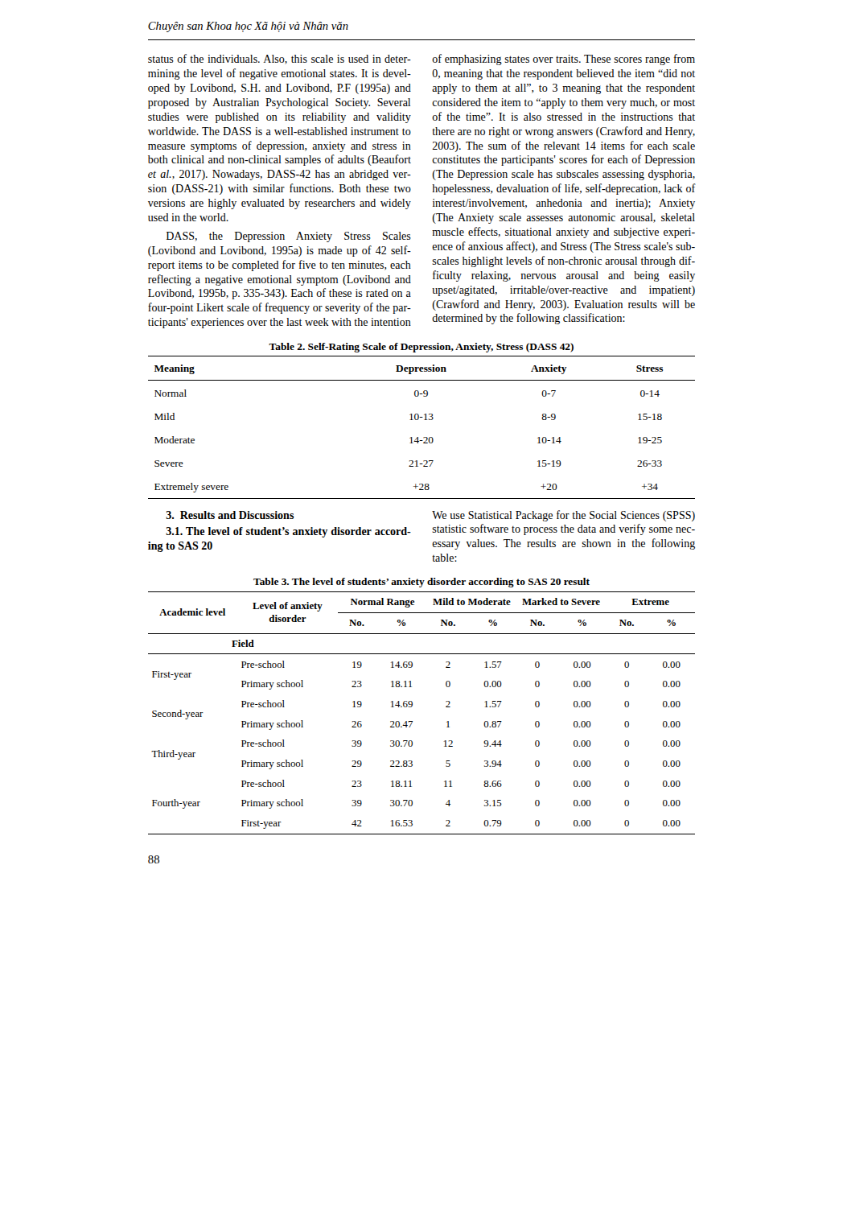Chuyên san Khoa học Xã hội và Nhân văn
status of the individuals. Also, this scale is used in determining the level of negative emotional states. It is developed by Lovibond, S.H. and Lovibond, P.F (1995a) and proposed by Australian Psychological Society. Several studies were published on its reliability and validity worldwide. The DASS is a well-established instrument to measure symptoms of depression, anxiety and stress in both clinical and non-clinical samples of adults (Beaufort et al., 2017). Nowadays, DASS-42 has an abridged version (DASS-21) with similar functions. Both these two versions are highly evaluated by researchers and widely used in the world.
DASS, the Depression Anxiety Stress Scales (Lovibond and Lovibond, 1995a) is made up of 42 self-report items to be completed for five to ten minutes, each reflecting a negative emotional symptom (Lovibond and Lovibond, 1995b, p. 335-343). Each of these is rated on a four-point Likert scale of frequency or severity of the participants' experiences over the last week with the intention of emphasizing states over traits. These scores range from 0, meaning that the respondent believed the item “did not apply to them at all”, to 3 meaning that the respondent considered the item to “apply to them very much, or most of the time”. It is also stressed in the instructions that there are no right or wrong answers (Crawford and Henry, 2003). The sum of the relevant 14 items for each scale constitutes the participants' scores for each of Depression (The Depression scale has subscales assessing dysphoria, hopelessness, devaluation of life, self-deprecation, lack of interest/involvement, anhedonia and inertia); Anxiety (The Anxiety scale assesses autonomic arousal, skeletal muscle effects, situational anxiety and subjective experience of anxious affect), and Stress (The Stress scale's subscales highlight levels of non-chronic arousal through difficulty relaxing, nervous arousal and being easily upset/agitated, irritable/over-reactive and impatient) (Crawford and Henry, 2003). Evaluation results will be determined by the following classification:
Table 2. Self-Rating Scale of Depression, Anxiety, Stress (DASS 42)
| Meaning | Depression | Anxiety | Stress |
| --- | --- | --- | --- |
| Normal | 0-9 | 0-7 | 0-14 |
| Mild | 10-13 | 8-9 | 15-18 |
| Moderate | 14-20 | 10-14 | 19-25 |
| Severe | 21-27 | 15-19 | 26-33 |
| Extremely severe | +28 | +20 | +34 |
3. Results and Discussions
3.1. The level of student’s anxiety disorder according to SAS 20
We use Statistical Package for the Social Sciences (SPSS) statistic software to process the data and verify some necessary values. The results are shown in the following table:
Table 3. The level of students’ anxiety disorder according to SAS 20 result
| Academic level | Level of anxiety disorder | Normal Range | Mild to Moderate | Marked to Severe | Extreme |
| --- | --- | --- | --- | --- | --- |
| No. | % | No. | % | No. | % | No. | % |
| Field | |
| First-year | Pre-school | 19 | 14.69 | 2 | 1.57 | 0 | 0.00 | 0 | 0.00 |
| Primary school | 23 | 18.11 | 0 | 0.00 | 0 | 0.00 | 0 | 0.00 |
| Second-year | Pre-school | 19 | 14.69 | 2 | 1.57 | 0 | 0.00 | 0 | 0.00 |
| Primary school | 26 | 20.47 | 1 | 0.87 | 0 | 0.00 | 0 | 0.00 |
| Third-year | Pre-school | 39 | 30.70 | 12 | 9.44 | 0 | 0.00 | 0 | 0.00 |
| Primary school | 29 | 22.83 | 5 | 3.94 | 0 | 0.00 | 0 | 0.00 |
| Fourth-year | Pre-school | 23 | 18.11 | 11 | 8.66 | 0 | 0.00 | 0 | 0.00 |
| Primary school | 39 | 30.70 | 4 | 3.15 | 0 | 0.00 | 0 | 0.00 |
| First-year | 42 | 16.53 | 2 | 0.79 | 0 | 0.00 | 0 | 0.00 |
88